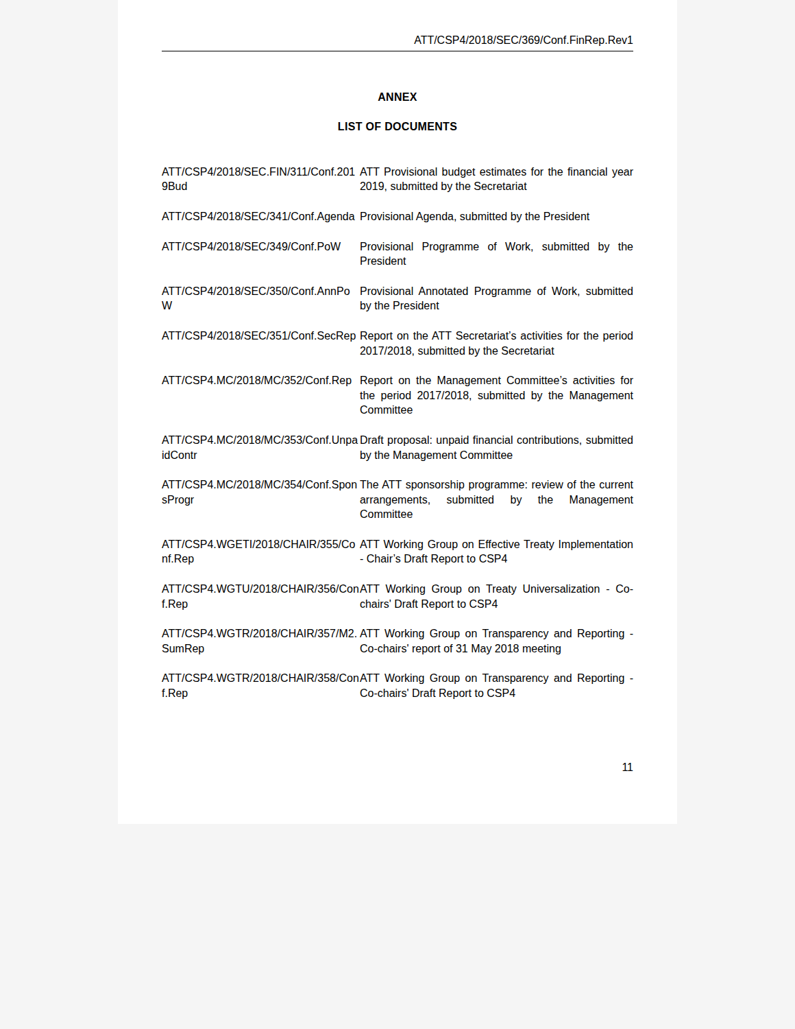ATT/CSP4/2018/SEC/369/Conf.FinRep.Rev1
ANNEX
LIST OF DOCUMENTS
| ATT/CSP4/2018/SEC.FIN/311/Conf.2019Bud | ATT Provisional budget estimates for the financial year 2019, submitted by the Secretariat |
| ATT/CSP4/2018/SEC/341/Conf.Agenda | Provisional Agenda, submitted by the President |
| ATT/CSP4/2018/SEC/349/Conf.PoW | Provisional Programme of Work, submitted by the President |
| ATT/CSP4/2018/SEC/350/Conf.AnnPoW | Provisional Annotated Programme of Work, submitted by the President |
| ATT/CSP4/2018/SEC/351/Conf.SecRep | Report on the ATT Secretariat’s activities for the period 2017/2018, submitted by the Secretariat |
| ATT/CSP4.MC/2018/MC/352/Conf.Rep | Report on the Management Committee’s activities for the period 2017/2018, submitted by the Management Committee |
| ATT/CSP4.MC/2018/MC/353/Conf.UnpaidContr | Draft proposal: unpaid financial contributions, submitted by the Management Committee |
| ATT/CSP4.MC/2018/MC/354/Conf.SponsProgr | The ATT sponsorship programme: review of the current arrangements, submitted by the Management Committee |
| ATT/CSP4.WGETI/2018/CHAIR/355/Conf.Rep | ATT Working Group on Effective Treaty Implementation - Chair’s Draft Report to CSP4 |
| ATT/CSP4.WGTU/2018/CHAIR/356/Conf.Rep | ATT Working Group on Treaty Universalization - Co-chairs' Draft Report to CSP4 |
| ATT/CSP4.WGTR/2018/CHAIR/357/M2.SumRep | ATT Working Group on Transparency and Reporting - Co-chairs' report of 31 May 2018 meeting |
| ATT/CSP4.WGTR/2018/CHAIR/358/Conf.Rep | ATT Working Group on Transparency and Reporting - Co-chairs' Draft Report to CSP4 |
11